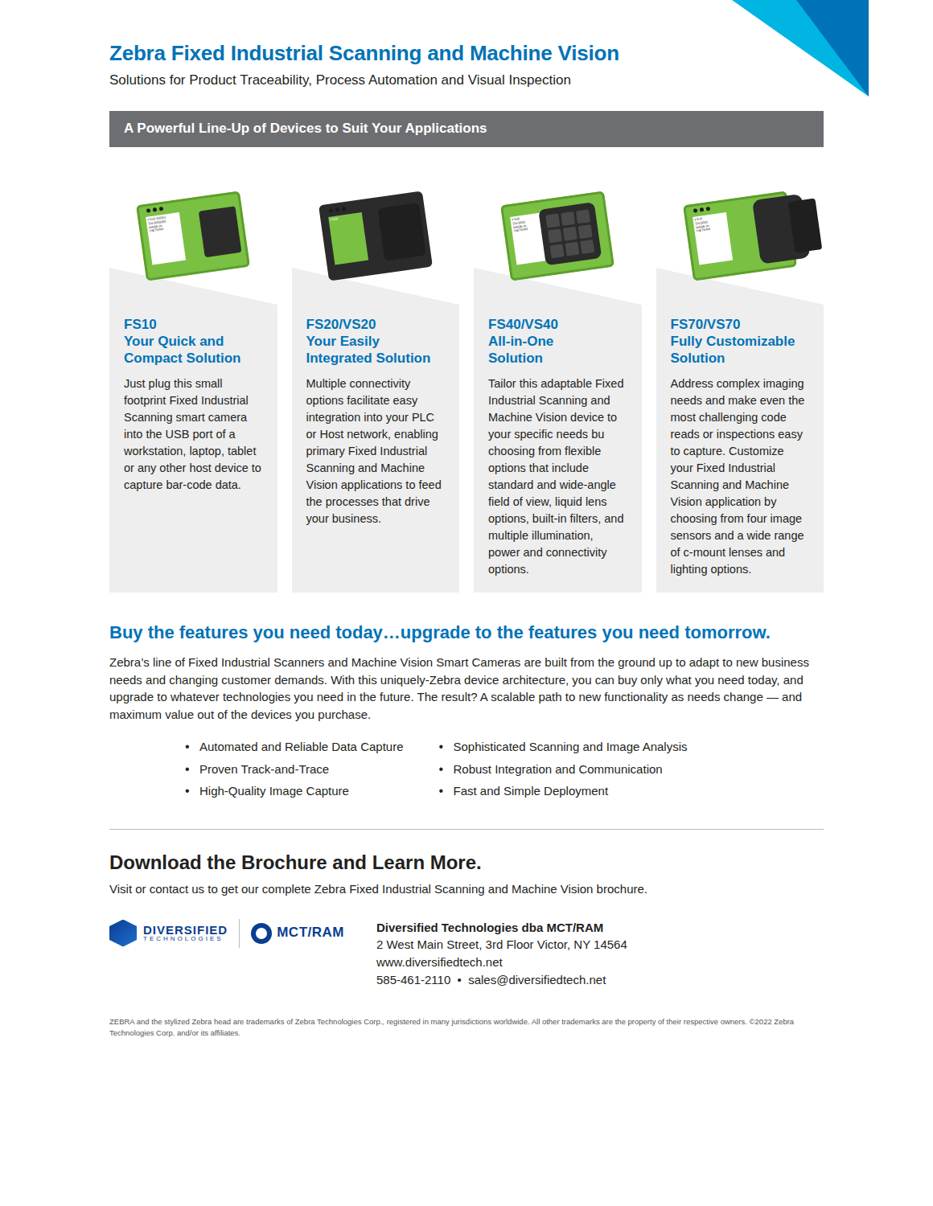Zebra Fixed Industrial Scanning and Machine Vision
Solutions for Product Traceability, Process Automation and Visual Inspection
A Powerful Line-Up of Devices to Suit Your Applications
FS10-4000U
SN:0000000
MADE IN
VIETNAM
FS10
Your Quick and
Compact Solution
Just plug this small footprint Fixed Industrial Scanning smart camera into the USB port of a workstation, laptop, tablet or any other host device to capture bar-code data.
FS20
FS20/VS20
Your Easily
Integrated Solution
Multiple connectivity options facilitate easy integration into your PLC or Host network, enabling primary Fixed Industrial Scanning and Machine Vision applications to feed the processes that drive your business.
FS40
SN:0000
MADE IN
VIETNAM
FS40/VS40
All-in-One
Solution
Tailor this adaptable Fixed Industrial Scanning and Machine Vision device to your specific needs bu choosing from flexible options that include standard and wide-angle field of view, liquid lens options, built-in filters, and multiple illumination, power and connectivity options.
FS70
SN:0000
MADE IN
VIETNAM
FS70/VS70
Fully Customizable
Solution
Address complex imaging needs and make even the most challenging code reads or inspections easy to capture. Customize your Fixed Industrial Scanning and Machine Vision application by choosing from four image sensors and a wide range of c-mount lenses and lighting options.
Buy the features you need today…upgrade to the features you need tomorrow.
Zebra’s line of Fixed Industrial Scanners and Machine Vision Smart Cameras are built from the ground up to adapt to new business needs and changing customer demands. With this uniquely-Zebra device architecture, you can buy only what you need today, and upgrade to whatever technologies you need in the future. The result? A scalable path to new functionality as needs change — and maximum value out of the devices you purchase.
Automated and Reliable Data Capture
Proven Track-and-Trace
High-Quality Image Capture
Sophisticated Scanning and Image Analysis
Robust Integration and Communication
Fast and Simple Deployment
Download the Brochure and Learn More.
Visit or contact us to get our complete Zebra Fixed Industrial Scanning and Machine Vision brochure.
DIVERSIFIED TECHNOLOGIES
MCT/RAM
Diversified Technologies dba MCT/RAM 2 West Main Street, 3rd Floor Victor, NY 14564
www.diversifiedtech.net
585-461-2110 • sales@diversifiedtech.net
ZEBRA and the stylized Zebra head are trademarks of Zebra Technologies Corp., registered in many jurisdictions worldwide. All other trademarks are the property of their respective owners. ©2022 Zebra Technologies Corp. and/or its affiliates.